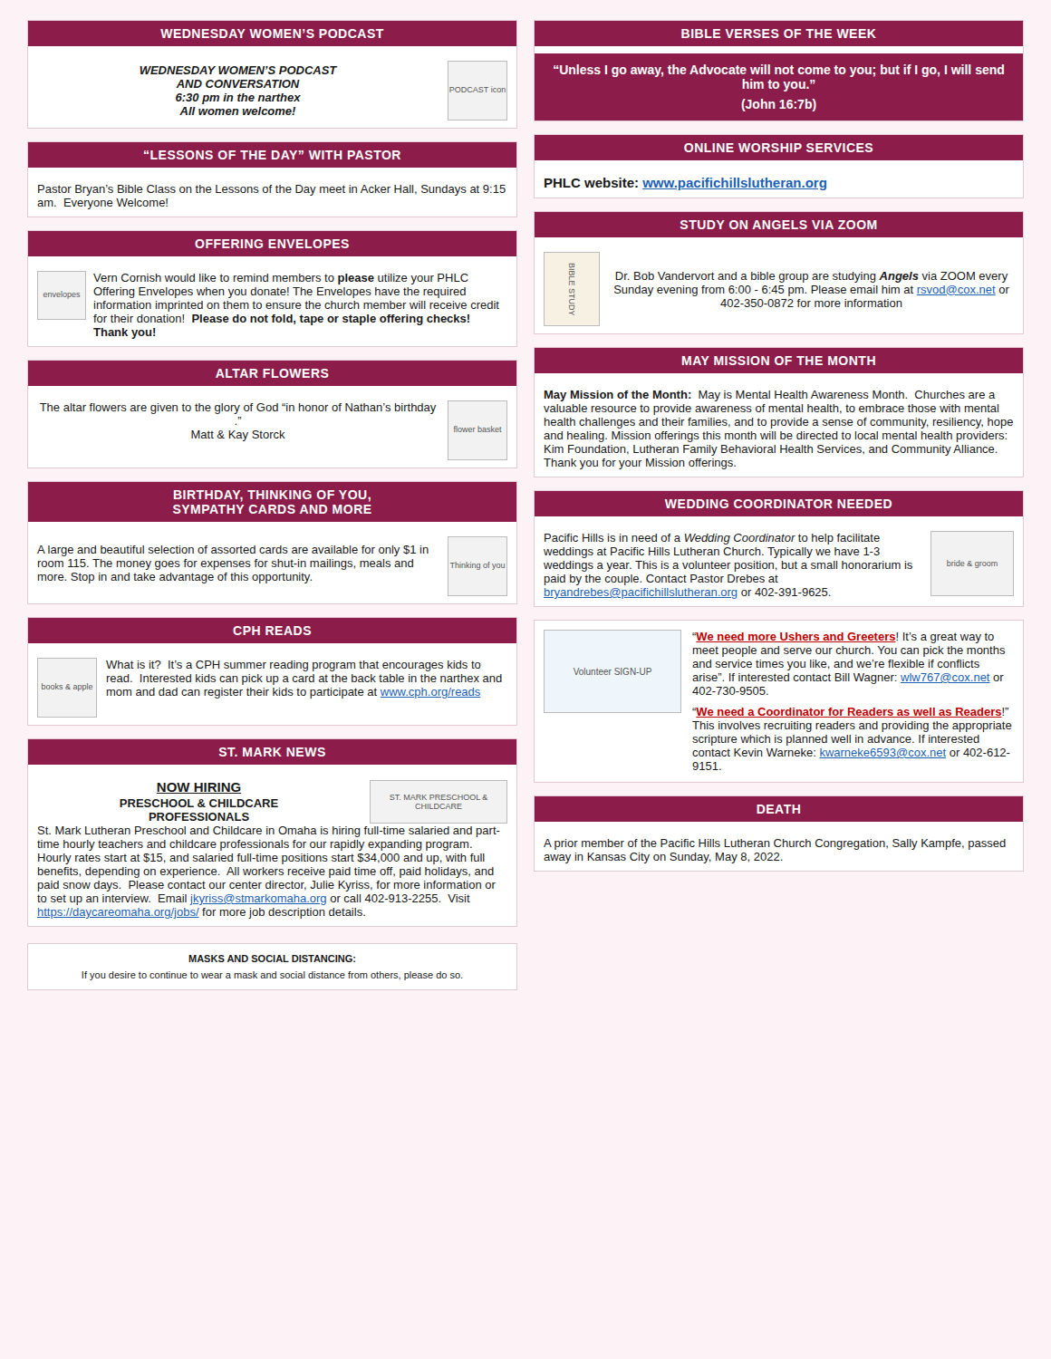Wednesday Women’s Podcast
WEDNESDAY WOMEN’S PODCAST
AND CONVERSATION
6:30 pm in the narthex
All women welcome!
PODCAST icon
“Lessons of the Day” with Pastor
Pastor Bryan’s Bible Class on the Lessons of the Day meet in Acker Hall, Sundays at 9:15 am. Everyone Welcome!
Offering Envelopes
envelopes
Vern Cornish would like to remind members to please utilize your PHLC Offering Envelopes when you donate! The Envelopes have the required information imprinted on them to ensure the church member will receive credit for their donation! Please do not fold, tape or staple offering checks! Thank you!
Altar Flowers
The altar flowers are given to the glory of God “in honor of Nathan’s birthday .”
Matt & Kay Storck
flower basket
Birthday, Thinking of You,
Sympathy Cards and More
A large and beautiful selection of assorted cards are available for only $1 in room 115. The money goes for expenses for shut-in mailings, meals and more. Stop in and take advantage of this opportunity.
Thinking of you
CPH Reads
books & apple
What is it? It’s a CPH summer reading program that encourages kids to read. Interested kids can pick up a card at the back table in the narthex and mom and dad can register their kids to participate at www.cph.org/reads
St. Mark News
NOW HIRING
PRESCHOOL & CHILDCARE
PROFESSIONALS
ST. MARK PRESCHOOL & CHILDCARE
St. Mark Lutheran Preschool and Childcare in Omaha is hiring full-time salaried and part-time hourly teachers and childcare professionals for our rapidly expanding program. Hourly rates start at $15, and salaried full-time positions start $34,000 and up, with full benefits, depending on experience. All workers receive paid time off, paid holidays, and paid snow days. Please contact our center director, Julie Kyriss, for more information or to set up an interview. Email jkyriss@stmarkomaha.org or call 402-913-2255. Visit https://daycareomaha.org/jobs/ for more job description details.
MASKS AND SOCIAL DISTANCING:
If you desire to continue to wear a mask and social distance from others, please do so.
Bible Verses of the Week
“Unless I go away, the Advocate will not come to you; but if I go, I will send him to you.” (John 16:7b)
Online Worship Services
PHLC website: www.pacifichillslutheran.org
Study on Angels via Zoom
BIBLE STUDY
Dr. Bob Vandervort and a bible group are studying Angels via ZOOM every Sunday evening from 6:00 - 6:45 pm. Please email him at rsvod@cox.net or 402-350-0872 for more information
May Mission of the Month
May Mission of the Month: May is Mental Health Awareness Month. Churches are a valuable resource to provide awareness of mental health, to embrace those with mental health challenges and their families, and to provide a sense of community, resiliency, hope and healing. Mission offerings this month will be directed to local mental health providers: Kim Foundation, Lutheran Family Behavioral Health Services, and Community Alliance. Thank you for your Mission offerings.
Wedding Coordinator Needed
Pacific Hills is in need of a Wedding Coordinator to help facilitate weddings at Pacific Hills Lutheran Church. Typically we have 1-3 weddings a year. This is a volunteer position, but a small honorarium is paid by the couple. Contact Pastor Drebes at bryandrebes@pacifichillslutheran.org or 402-391-9625.
bride & groom
Volunteer SIGN-UP
“We need more Ushers and Greeters! It’s a great way to meet people and serve our church. You can pick the months and service times you like, and we’re flexible if conflicts arise”. If interested contact Bill Wagner: wlw767@cox.net or 402-730-9505.
“We need a Coordinator for Readers as well as Readers!” This involves recruiting readers and providing the appropriate scripture which is planned well in advance. If interested contact Kevin Warneke: kwarneke6593@cox.net or 402-612-9151.
Death
A prior member of the Pacific Hills Lutheran Church Congregation, Sally Kampfe, passed away in Kansas City on Sunday, May 8, 2022.